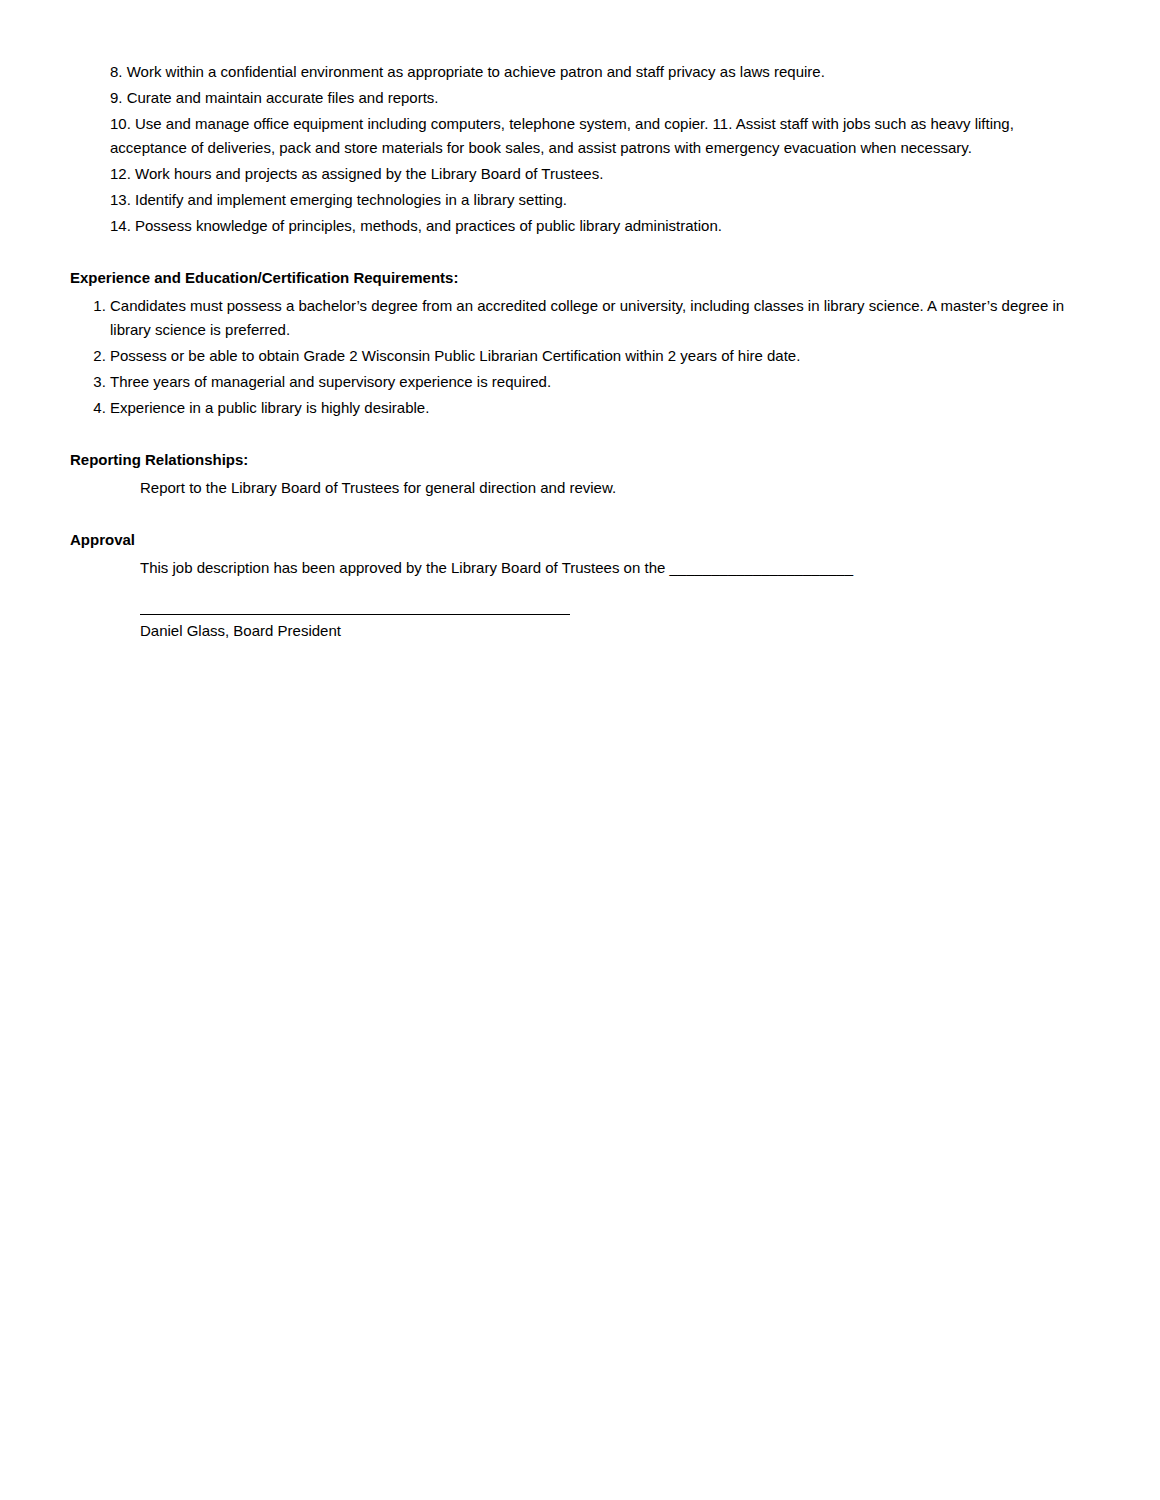8. Work within a confidential environment as appropriate to achieve patron and staff privacy as laws require.
9. Curate and maintain accurate files and reports.
10. Use and manage office equipment including computers, telephone system, and copier. 11. Assist staff with jobs such as heavy lifting, acceptance of deliveries, pack and store materials for book sales, and assist patrons with emergency evacuation when necessary.
12. Work hours and projects as assigned by the Library Board of Trustees.
13. Identify and implement emerging technologies in a library setting.
14. Possess knowledge of principles, methods, and practices of public library administration.
Experience and Education/Certification Requirements:
Candidates must possess a bachelor’s degree from an accredited college or university, including classes in library science. A master’s degree in library science is preferred.
Possess or be able to obtain Grade 2 Wisconsin Public Librarian Certification within 2 years of hire date.
Three years of managerial and supervisory experience is required.
Experience in a public library is highly desirable.
Reporting Relationships:
Report to the Library Board of Trustees for general direction and review.
Approval
This job description has been approved by the Library Board of Trustees on the ______________________
Daniel Glass, Board President